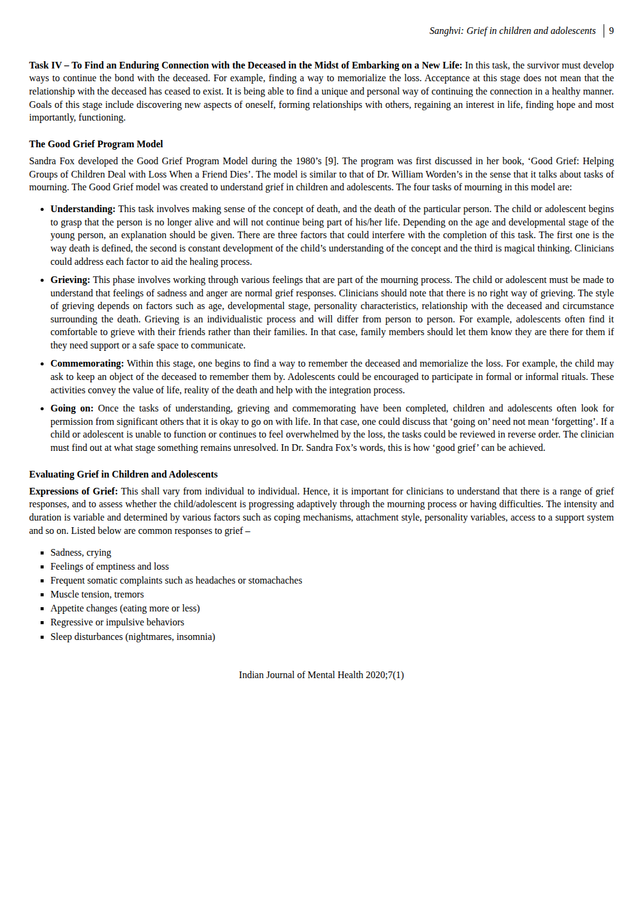Sanghvi: Grief in children and adolescents 9
Task IV – To Find an Enduring Connection with the Deceased in the Midst of Embarking on a New Life: In this task, the survivor must develop ways to continue the bond with the deceased. For example, finding a way to memorialize the loss. Acceptance at this stage does not mean that the relationship with the deceased has ceased to exist. It is being able to find a unique and personal way of continuing the connection in a healthy manner. Goals of this stage include discovering new aspects of oneself, forming relationships with others, regaining an interest in life, finding hope and most importantly, functioning.
The Good Grief Program Model
Sandra Fox developed the Good Grief Program Model during the 1980’s [9]. The program was first discussed in her book, ‘Good Grief: Helping Groups of Children Deal with Loss When a Friend Dies’. The model is similar to that of Dr. William Worden’s in the sense that it talks about tasks of mourning. The Good Grief model was created to understand grief in children and adolescents. The four tasks of mourning in this model are:
Understanding: This task involves making sense of the concept of death, and the death of the particular person. The child or adolescent begins to grasp that the person is no longer alive and will not continue being part of his/her life. Depending on the age and developmental stage of the young person, an explanation should be given. There are three factors that could interfere with the completion of this task. The first one is the way death is defined, the second is constant development of the child’s understanding of the concept and the third is magical thinking. Clinicians could address each factor to aid the healing process.
Grieving: This phase involves working through various feelings that are part of the mourning process. The child or adolescent must be made to understand that feelings of sadness and anger are normal grief responses. Clinicians should note that there is no right way of grieving. The style of grieving depends on factors such as age, developmental stage, personality characteristics, relationship with the deceased and circumstance surrounding the death. Grieving is an individualistic process and will differ from person to person. For example, adolescents often find it comfortable to grieve with their friends rather than their families. In that case, family members should let them know they are there for them if they need support or a safe space to communicate.
Commemorating: Within this stage, one begins to find a way to remember the deceased and memorialize the loss. For example, the child may ask to keep an object of the deceased to remember them by. Adolescents could be encouraged to participate in formal or informal rituals. These activities convey the value of life, reality of the death and help with the integration process.
Going on: Once the tasks of understanding, grieving and commemorating have been completed, children and adolescents often look for permission from significant others that it is okay to go on with life. In that case, one could discuss that ‘going on’ need not mean ‘forgetting’. If a child or adolescent is unable to function or continues to feel overwhelmed by the loss, the tasks could be reviewed in reverse order. The clinician must find out at what stage something remains unresolved. In Dr. Sandra Fox’s words, this is how ‘good grief’ can be achieved.
Evaluating Grief in Children and Adolescents
Expressions of Grief: This shall vary from individual to individual. Hence, it is important for clinicians to understand that there is a range of grief responses, and to assess whether the child/adolescent is progressing adaptively through the mourning process or having difficulties. The intensity and duration is variable and determined by various factors such as coping mechanisms, attachment style, personality variables, access to a support system and so on. Listed below are common responses to grief –
Sadness, crying
Feelings of emptiness and loss
Frequent somatic complaints such as headaches or stomachaches
Muscle tension, tremors
Appetite changes (eating more or less)
Regressive or impulsive behaviors
Sleep disturbances (nightmares, insomnia)
Indian Journal of Mental Health 2020;7(1)